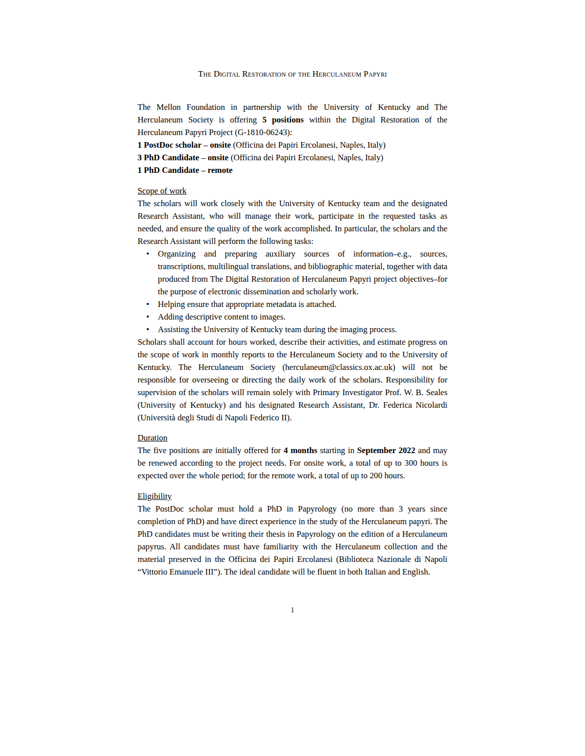The Digital Restoration of the Herculaneum Papyri
The Mellon Foundation in partnership with the University of Kentucky and The Herculaneum Society is offering 5 positions within the Digital Restoration of the Herculaneum Papyri Project (G-1810-06243):
1 PostDoc scholar – onsite (Officina dei Papiri Ercolanesi, Naples, Italy)
3 PhD Candidate – onsite (Officina dei Papiri Ercolanesi, Naples, Italy)
1 PhD Candidate – remote
Scope of work
The scholars will work closely with the University of Kentucky team and the designated Research Assistant, who will manage their work, participate in the requested tasks as needed, and ensure the quality of the work accomplished. In particular, the scholars and the Research Assistant will perform the following tasks:
Organizing and preparing auxiliary sources of information–e.g., sources, transcriptions, multilingual translations, and bibliographic material, together with data produced from The Digital Restoration of Herculaneum Papyri project objectives–for the purpose of electronic dissemination and scholarly work.
Helping ensure that appropriate metadata is attached.
Adding descriptive content to images.
Assisting the University of Kentucky team during the imaging process.
Scholars shall account for hours worked, describe their activities, and estimate progress on the scope of work in monthly reports to the Herculaneum Society and to the University of Kentucky. The Herculaneum Society (herculaneum@classics.ox.ac.uk) will not be responsible for overseeing or directing the daily work of the scholars. Responsibility for supervision of the scholars will remain solely with Primary Investigator Prof. W. B. Seales (University of Kentucky) and his designated Research Assistant, Dr. Federica Nicolardi (Università degli Studi di Napoli Federico II).
Duration
The five positions are initially offered for 4 months starting in September 2022 and may be renewed according to the project needs. For onsite work, a total of up to 300 hours is expected over the whole period; for the remote work, a total of up to 200 hours.
Eligibility
The PostDoc scholar must hold a PhD in Papyrology (no more than 3 years since completion of PhD) and have direct experience in the study of the Herculaneum papyri. The PhD candidates must be writing their thesis in Papyrology on the edition of a Herculaneum papyrus. All candidates must have familiarity with the Herculaneum collection and the material preserved in the Officina dei Papiri Ercolanesi (Biblioteca Nazionale di Napoli “Vittorio Emanuele III”). The ideal candidate will be fluent in both Italian and English.
1